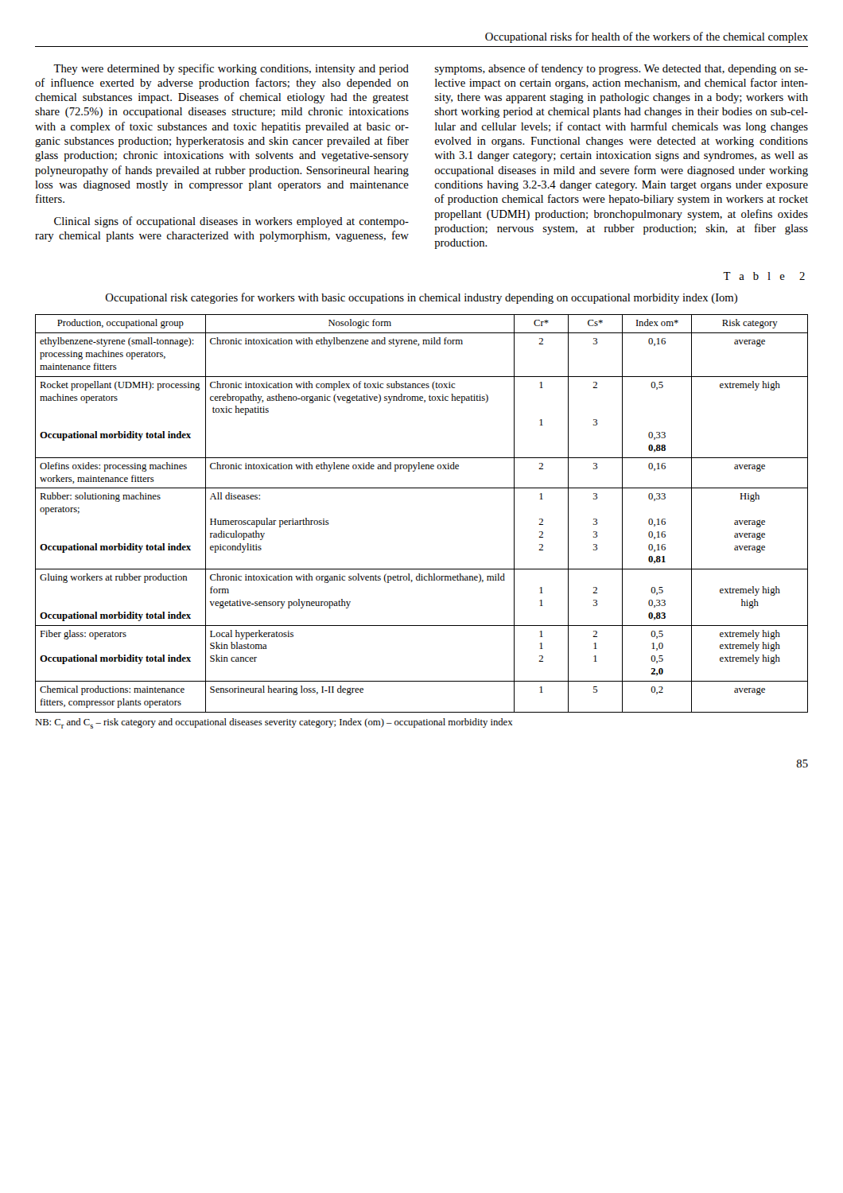Occupational risks for health of the workers of the chemical complex
They were determined by specific working conditions, intensity and period of influence exerted by adverse production factors; they also depended on chemical substances impact. Diseases of chemical etiology had the greatest share (72.5%) in occupational diseases structure; mild chronic intoxications with a complex of toxic substances and toxic hepatitis prevailed at basic organic substances production; hyperkeratosis and skin cancer prevailed at fiber glass production; chronic intoxications with solvents and vegetative-sensory polyneuropathy of hands prevailed at rubber production. Sensorineural hearing loss was diagnosed mostly in compressor plant operators and maintenance fitters.
Clinical signs of occupational diseases in workers employed at contemporary chemical plants were characterized with polymorphism, vagueness, few symptoms, absence of tendency to progress. We detected that, depending on selective impact on certain organs, action mechanism, and chemical factor intensity, there was apparent staging in pathologic changes in a body; workers with short working period at chemical plants had changes in their bodies on sub-cellular and cellular levels; if contact with harmful chemicals was long changes evolved in organs. Functional changes were detected at working conditions with 3.1 danger category; certain intoxication signs and syndromes, as well as occupational diseases in mild and severe form were diagnosed under working conditions having 3.2-3.4 danger category. Main target organs under exposure of production chemical factors were hepato-biliary system in workers at rocket propellant (UDMH) production; bronchopulmonary system, at olefins oxides production; nervous system, at rubber production; skin, at fiber glass production.
T a b l e 2
Occupational risk categories for workers with basic occupations in chemical industry depending on occupational morbidity index (Iom)
| Production, occupational group | Nosologic form | Cr* | Cs* | Index om* | Risk category |
| --- | --- | --- | --- | --- | --- |
| ethylbenzene-styrene (small-tonnage): processing machines operators, maintenance fitters | Chronic intoxication with ethylbenzene and styrene, mild form | 2 | 3 | 0,16 | average |
| Rocket propellant (UDMH): processing machines operators Occupational morbidity total index | Chronic intoxication with complex of toxic substances (toxic cerebropathy, astheno-organic (vegetative) syndrome, toxic hepatitis) toxic hepatitis | 1 1 | 2 3 | 0,5 0,33 0,88 | extremely high |
| Olefins oxides: processing machines workers, maintenance fitters | Chronic intoxication with ethylene oxide and propylene oxide | 2 | 3 | 0,16 | average |
| Rubber: solutioning machines operators; Occupational morbidity total index | All diseases: Humeroscapular periarthrosis radiculopathy epicondylitis | 1 2 2 2 | 3 3 3 3 | 0,33 0,16 0,16 0,16 0,81 | High average average average |
| Gluing workers at rubber production Occupational morbidity total index | Chronic intoxication with organic solvents (petrol, dichlormethane), mild form vegetative-sensory polyneuropathy | 1 1 | 2 3 | 0,5 0,33 0,83 | extremely high high |
| Fiber glass: operators Occupational morbidity total index | Local hyperkeratosis Skin blastoma Skin cancer | 1 1 2 | 2 1 1 | 0,5 1,0 0,5 2,0 | extremely high extremely high extremely high |
| Chemical productions: maintenance fitters, compressor plants operators | Sensorineural hearing loss, I-II degree | 1 | 5 | 0,2 | average |
NB: Cr and Cs – risk category and occupational diseases severity category; Index (om) – occupational morbidity index
85